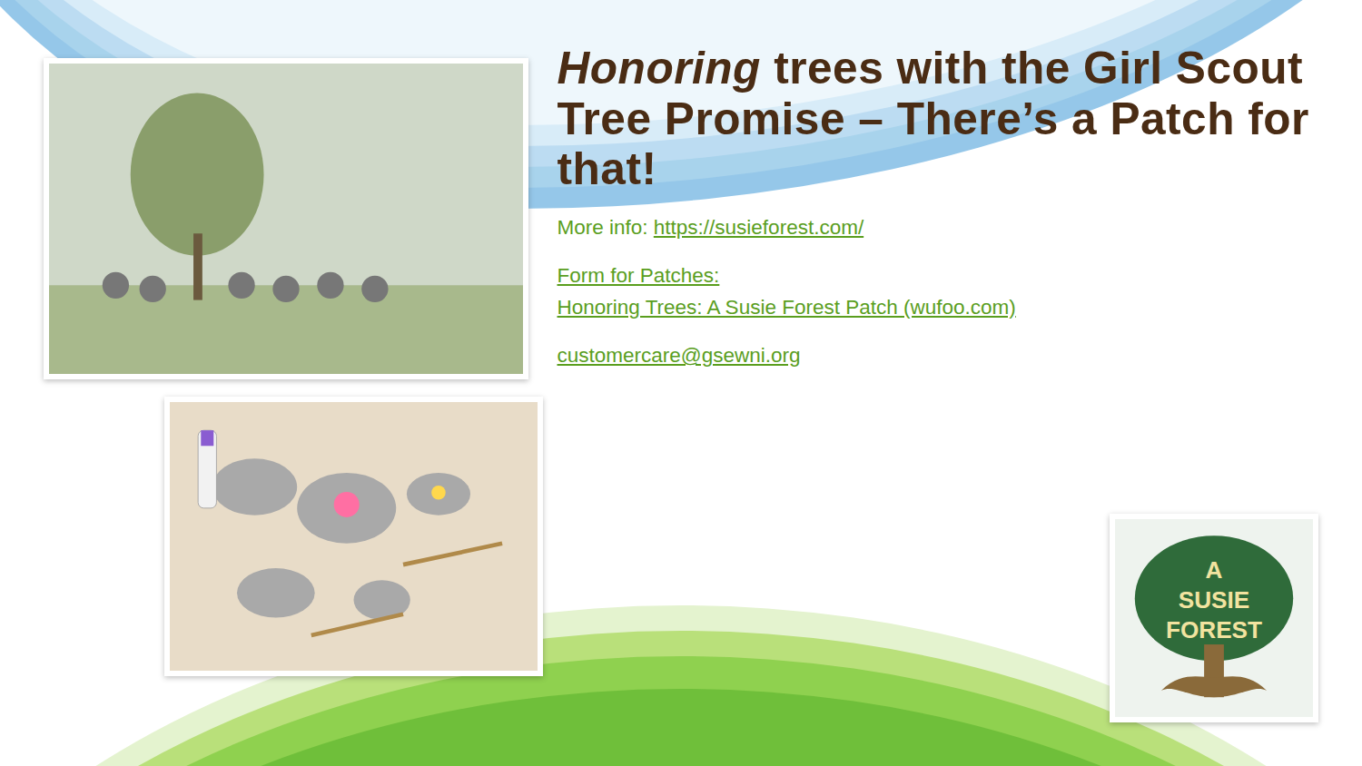Honoring trees with the Girl Scout Tree Promise – There’s a Patch for that!
More info: https://susieforest.com/
Form for Patches:
Honoring Trees: A Susie Forest Patch (wufoo.com)
customercare@gsewni.org
A Susie Forest patch